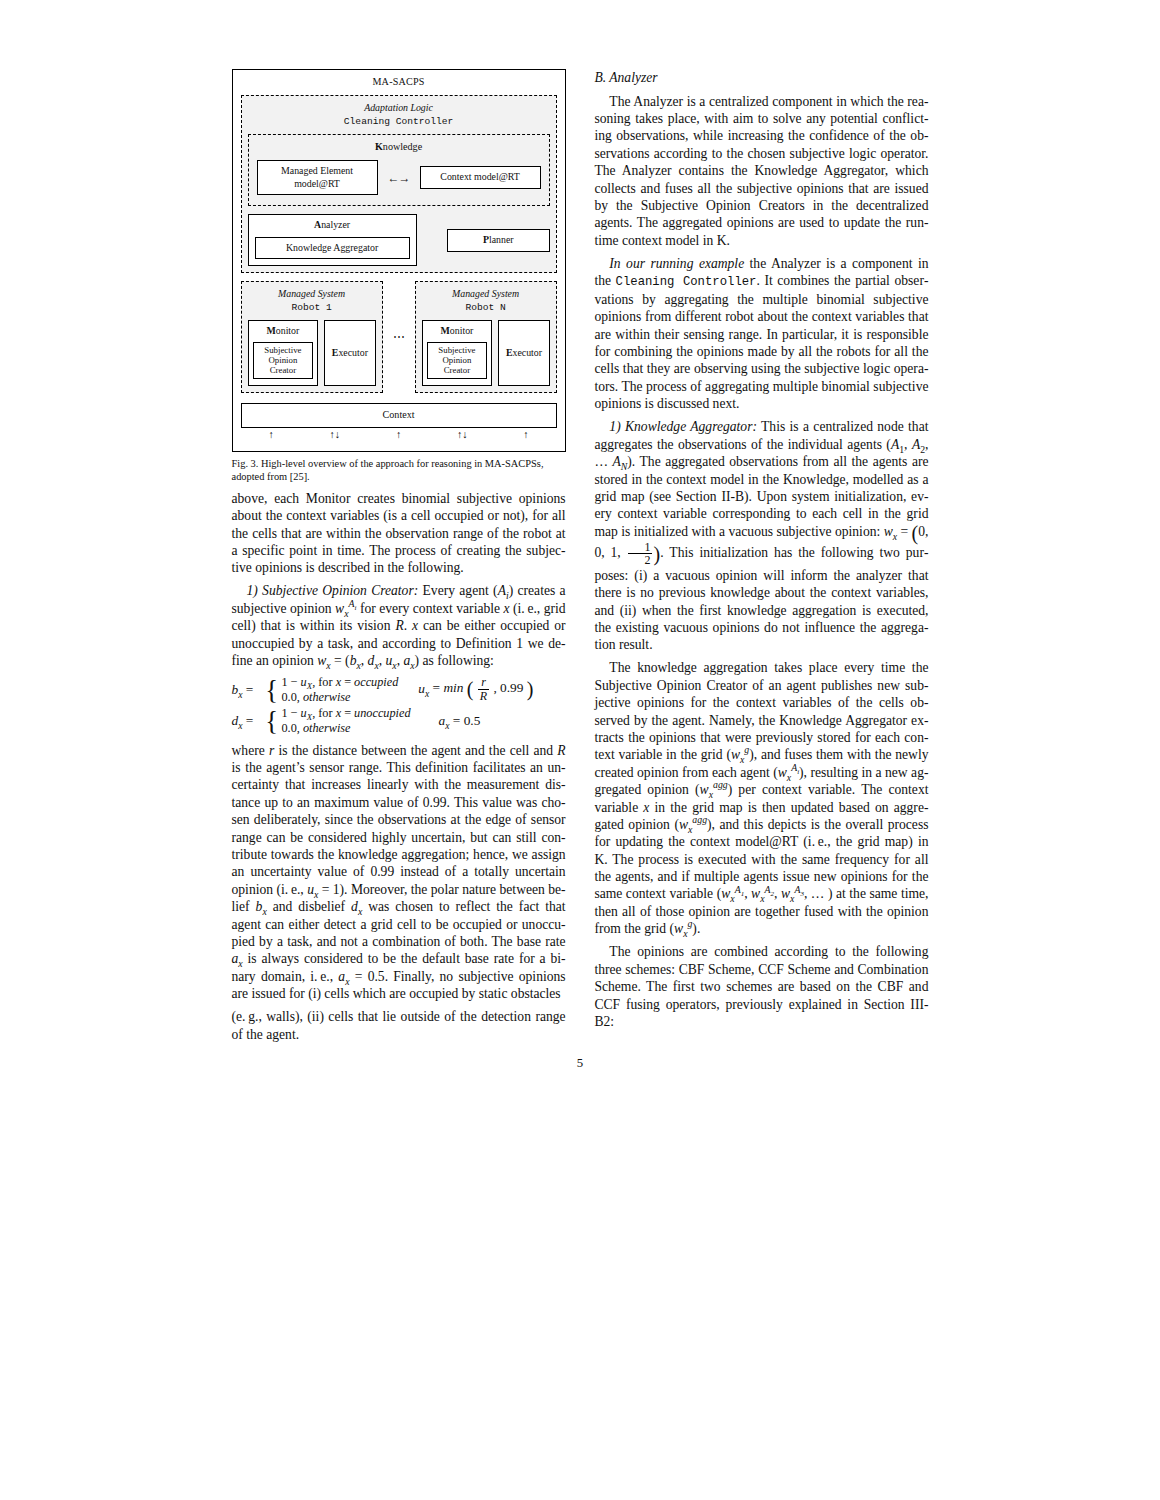MA-SACPS
Adaptation Logic
Cleaning Controller
Knowledge
Managed Element
model@RT
←→
Context model@RT
Analyzer
Knowledge Aggregator
Planner
Managed System
Robot 1
Monitor
Subjective
Opinion
Creator
Executor
⋯
Managed System
Robot N
Monitor
Subjective
Opinion
Creator
Executor
Context
↑↑↓↑↑↓↑
Fig. 3. High-level overview of the approach for reasoning in MA-SACPSs, adopted from [25].
above, each Monitor creates binomial subjective opinions about the context variables (is a cell occupied or not), for all the cells that are within the observation range of the robot at a specific point in time. The process of creating the subjective opinions is described in the following.
1) Subjective Opinion Creator: Every agent (Ai) creates a subjective opinion wxAi for every context variable x (i. e., grid cell) that is within its vision R. x can be either occupied or unoccupied by a task, and according to Definition 1 we define an opinion wx = (bx, dx, ux, ax) as following:
bx = { 1 − uX, for x = occupied
0.0, otherwise ux = min ( rR , 0.99 )
dx = { 1 − uX, for x = unoccupied
0.0, otherwise ax = 0.5
where r is the distance between the agent and the cell and R is the agent’s sensor range. This definition facilitates an uncertainty that increases linearly with the measurement distance up to an maximum value of 0.99. This value was chosen deliberately, since the observations at the edge of sensor range can be considered highly uncertain, but can still contribute towards the knowledge aggregation; hence, we assign an uncertainty value of 0.99 instead of a totally uncertain opinion (i. e., ux = 1). Moreover, the polar nature between belief bx and disbelief dx was chosen to reflect the fact that agent can either detect a grid cell to be occupied or unoccupied by a task, and not a combination of both. The base rate ax is always considered to be the default base rate for a binary domain, i. e., ax = 0.5. Finally, no subjective opinions are issued for (i) cells which are occupied by static obstacles
(e. g., walls), (ii) cells that lie outside of the detection range of the agent.
B. Analyzer
The Analyzer is a centralized component in which the reasoning takes place, with aim to solve any potential conflicting observations, while increasing the confidence of the observations according to the chosen subjective logic operator. The Analyzer contains the Knowledge Aggregator, which collects and fuses all the subjective opinions that are issued by the Subjective Opinion Creators in the decentralized agents. The aggregated opinions are used to update the run-time context model in K.
In our running example the Analyzer is a component in the Cleaning Controller. It combines the partial observations by aggregating the multiple binomial subjective opinions from different robot about the context variables that are within their sensing range. In particular, it is responsible for combining the opinions made by all the robots for all the cells that they are observing using the subjective logic operators. The process of aggregating multiple binomial subjective opinions is discussed next.
1) Knowledge Aggregator: This is a centralized node that aggregates the observations of the individual agents (A1, A2, … AN). The aggregated observations from all the agents are stored in the context model in the Knowledge, modelled as a grid map (see Section II-B). Upon system initialization, every context variable corresponding to each cell in the grid map is initialized with a vacuous subjective opinion: wx = (0, 0, 1, 12). This initialization has the following two purposes: (i) a vacuous opinion will inform the analyzer that there is no previous knowledge about the context variables, and (ii) when the first knowledge aggregation is executed, the existing vacuous opinions do not influence the aggregation result.
The knowledge aggregation takes place every time the Subjective Opinion Creator of an agent publishes new subjective opinions for the context variables of the cells observed by the agent. Namely, the Knowledge Aggregator extracts the opinions that were previously stored for each context variable in the grid (wxg), and fuses them with the newly created opinion from each agent (wxAi), resulting in a new aggregated opinion (wxagg) per context variable. The context variable x in the grid map is then updated based on aggregated opinion (wxagg), and this depicts is the overall process for updating the context model@RT (i. e., the grid map) in K. The process is executed with the same frequency for all the agents, and if multiple agents issue new opinions for the same context variable (wxA1, wxA2, wxA3, … ) at the same time, then all of those opinion are together fused with the opinion from the grid (wxg).
The opinions are combined according to the following three schemes: CBF Scheme, CCF Scheme and Combination Scheme. The first two schemes are based on the CBF and CCF fusing operators, previously explained in Section III-B2:
5